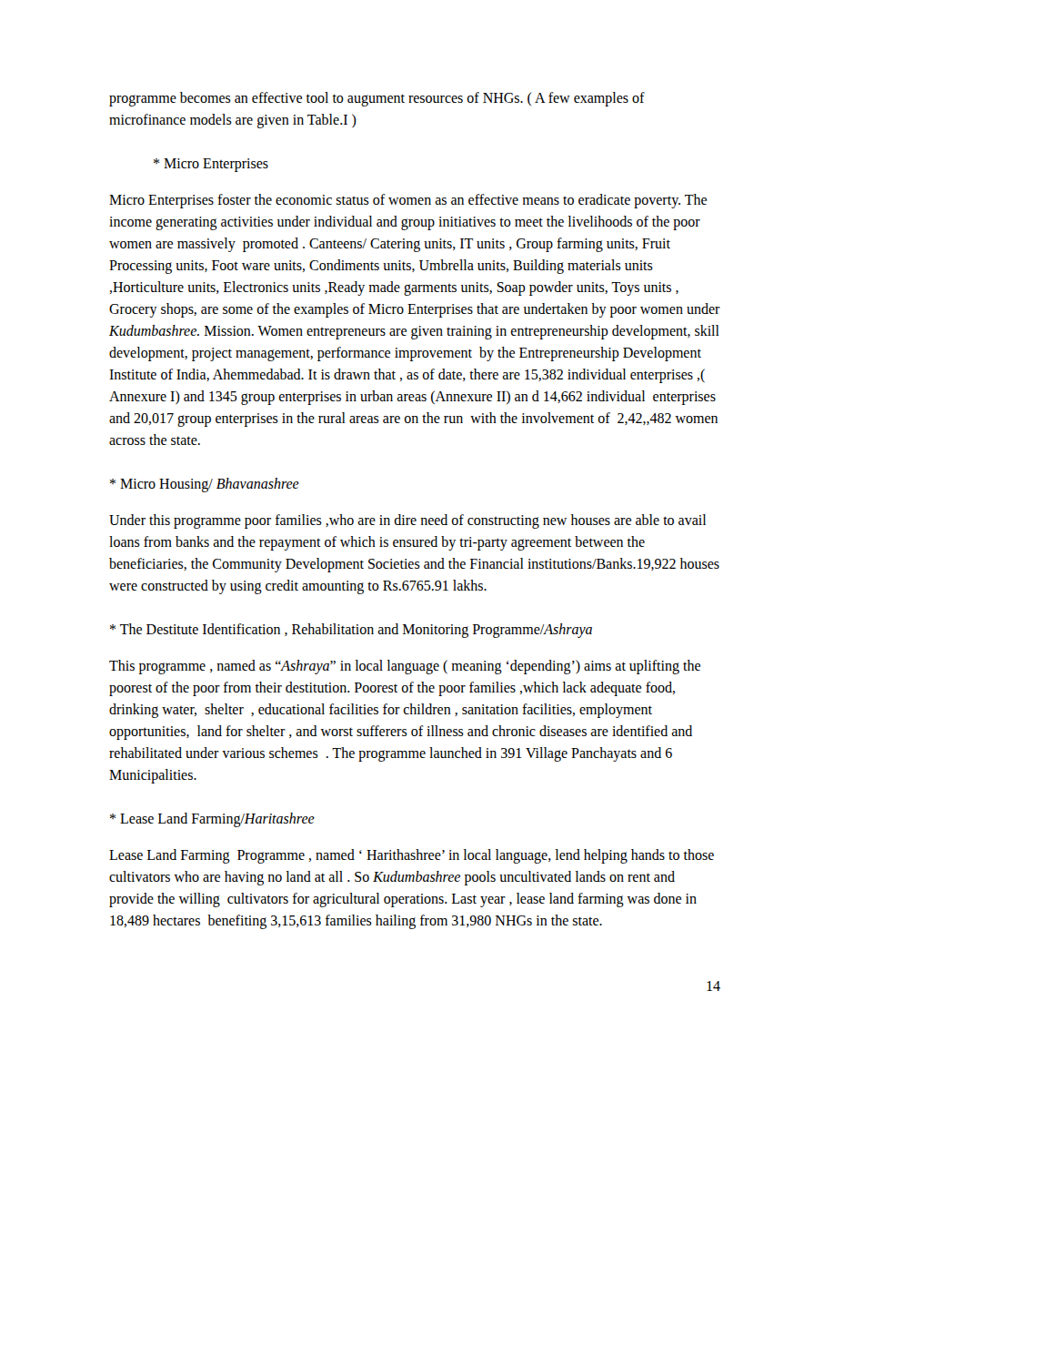programme becomes an effective tool to augument resources of NHGs. ( A few examples of microfinance models are given in Table.I )
* Micro Enterprises
Micro Enterprises foster the economic status of women as an effective means to eradicate poverty. The income generating activities under individual and group initiatives to meet the livelihoods of the poor women are massively promoted . Canteens/ Catering units, IT units , Group farming units, Fruit Processing units, Foot ware units, Condiments units, Umbrella units, Building materials units ,Horticulture units, Electronics units ,Ready made garments units, Soap powder units, Toys units , Grocery shops, are some of the examples of Micro Enterprises that are undertaken by poor women under Kudumbashree. Mission. Women entrepreneurs are given training in entrepreneurship development, skill development, project management, performance improvement by the Entrepreneurship Development Institute of India, Ahemmedabad. It is drawn that , as of date, there are 15,382 individual enterprises ,( Annexure I) and 1345 group enterprises in urban areas (Annexure II) an d 14,662 individual enterprises and 20,017 group enterprises in the rural areas are on the run with the involvement of 2,42,,482 women across the state.
* Micro Housing/ Bhavanashree
Under this programme poor families ,who are in dire need of constructing new houses are able to avail loans from banks and the repayment of which is ensured by tri-party agreement between the beneficiaries, the Community Development Societies and the Financial institutions/Banks.19,922 houses were constructed by using credit amounting to Rs.6765.91 lakhs.
* The Destitute Identification , Rehabilitation and Monitoring Programme/Ashraya
This programme , named as “Ashraya” in local language ( meaning ‘depending’) aims at uplifting the poorest of the poor from their destitution. Poorest of the poor families ,which lack adequate food, drinking water, shelter , educational facilities for children , sanitation facilities, employment opportunities, land for shelter , and worst sufferers of illness and chronic diseases are identified and rehabilitated under various schemes . The programme launched in 391 Village Panchayats and 6 Municipalities.
* Lease Land Farming/Haritashree
Lease Land Farming Programme , named ‘ Harithashree’ in local language, lend helping hands to those cultivators who are having no land at all . So Kudumbashree pools uncultivated lands on rent and provide the willing cultivators for agricultural operations. Last year , lease land farming was done in 18,489 hectares benefiting 3,15,613 families hailing from 31,980 NHGs in the state.
14